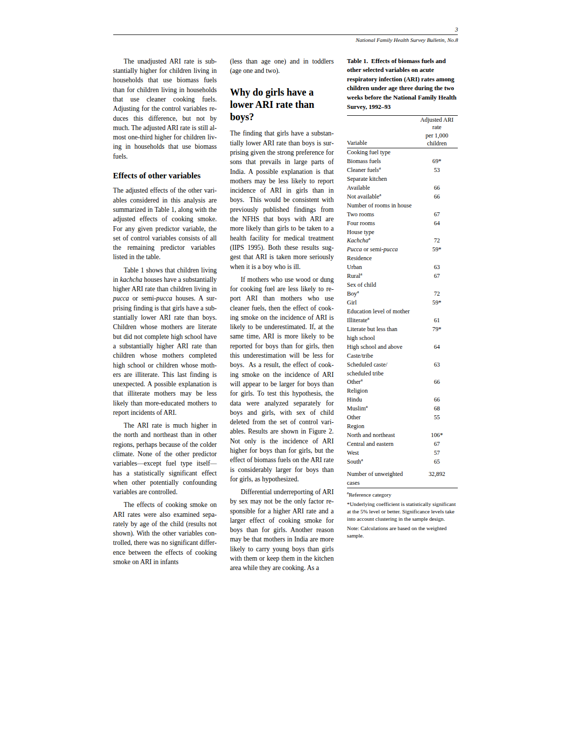3
National Family Health Survey Bulletin, No.8
The unadjusted ARI rate is substantially higher for children living in households that use biomass fuels than for children living in households that use cleaner cooking fuels. Adjusting for the control variables reduces this difference, but not by much. The adjusted ARI rate is still almost one-third higher for children living in households that use biomass fuels.
Effects of other variables
The adjusted effects of the other variables considered in this analysis are summarized in Table 1, along with the adjusted effects of cooking smoke. For any given predictor variable, the set of control variables consists of all the remaining predictor variables listed in the table.
Table 1 shows that children living in kachcha houses have a substantially higher ARI rate than children living in pucca or semi-pucca houses. A surprising finding is that girls have a substantially lower ARI rate than boys. Children whose mothers are literate but did not complete high school have a substantially higher ARI rate than children whose mothers completed high school or children whose mothers are illiterate. This last finding is unexpected. A possible explanation is that illiterate mothers may be less likely than more-educated mothers to report incidents of ARI.
The ARI rate is much higher in the north and northeast than in other regions, perhaps because of the colder climate. None of the other predictor variables—except fuel type itself—has a statistically significant effect when other potentially confounding variables are controlled.
The effects of cooking smoke on ARI rates were also examined separately by age of the child (results not shown). With the other variables controlled, there was no significant difference between the effects of cooking smoke on ARI in infants
(less than age one) and in toddlers (age one and two).
Why do girls have a lower ARI rate than boys?
The finding that girls have a substantially lower ARI rate than boys is surprising given the strong preference for sons that prevails in large parts of India. A possible explanation is that mothers may be less likely to report incidence of ARI in girls than in boys. This would be consistent with previously published findings from the NFHS that boys with ARI are more likely than girls to be taken to a health facility for medical treatment (IIPS 1995). Both these results suggest that ARI is taken more seriously when it is a boy who is ill.
If mothers who use wood or dung for cooking fuel are less likely to report ARI than mothers who use cleaner fuels, then the effect of cooking smoke on the incidence of ARI is likely to be underestimated. If, at the same time, ARI is more likely to be reported for boys than for girls, then this underestimation will be less for boys. As a result, the effect of cooking smoke on the incidence of ARI will appear to be larger for boys than for girls. To test this hypothesis, the data were analyzed separately for boys and girls, with sex of child deleted from the set of control variables. Results are shown in Figure 2. Not only is the incidence of ARI higher for boys than for girls, but the effect of biomass fuels on the ARI rate is considerably larger for boys than for girls, as hypothesized.
Differential underreporting of ARI by sex may not be the only factor responsible for a higher ARI rate and a larger effect of cooking smoke for boys than for girls. Another reason may be that mothers in India are more likely to carry young boys than girls with them or keep them in the kitchen area while they are cooking. As a
Table 1. Effects of biomass fuels and other selected variables on acute respiratory infection (ARI) rates among children under age three during the two weeks before the National Family Health Survey, 1992–93
| | Adjusted ARI rate |
| Variable | per 1,000 children |
| Cooking fuel type | |
| Biomass fuels | 69* |
| Cleaner fuels a | 53 |
| Separate kitchen | |
| Available | 66 |
| Not available a | 66 |
| Number of rooms in house | |
| Two rooms | 67 |
| Four rooms | 64 |
| House type | |
| Kachcha a | 72 |
| Pucca or semi- pucca | 59* |
| Residence | |
| Urban | 63 |
| Rural a | 67 |
| Sex of child | |
| Boy a | 72 |
| Girl | 59* |
| Education level of mother | |
| Illiterate a | 61 |
| Literate but less than | 79* |
| high school | |
| High school and above | 64 |
| Caste/tribe | |
| Scheduled caste/ | 63 |
| scheduled tribe | |
| Other a | 66 |
| Religion | |
| Hindu | 66 |
| Muslim a | 68 |
| Other | 55 |
| Region | |
| North and northeast | 106* |
| Central and eastern | 67 |
| West | 57 |
| South a | 65 |
| Number of unweighted | 32,892 |
| cases | |
aReference category
*Underlying coefficient is statistically significant at the 5% level or better. Significance levels take into account clustering in the sample design.
Note: Calculations are based on the weighted sample.